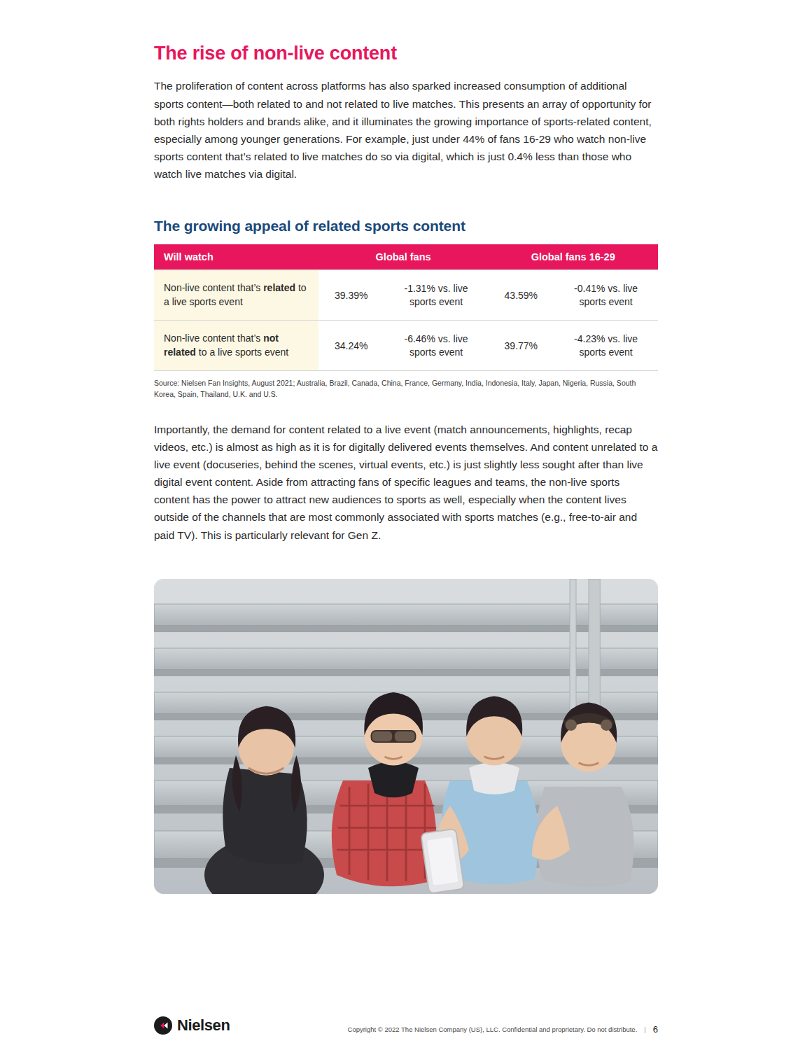The rise of non-live content
The proliferation of content across platforms has also sparked increased consumption of additional sports content—both related to and not related to live matches. This presents an array of opportunity for both rights holders and brands alike, and it illuminates the growing importance of sports-related content, especially among younger generations. For example, just under 44% of fans 16-29 who watch non-live sports content that’s related to live matches do so via digital, which is just 0.4% less than those who watch live matches via digital.
The growing appeal of related sports content
| Will watch | Global fans | Global fans 16-29 |
| --- | --- | --- |
| Non-live content that’s related to a live sports event | 39.39% | -1.31% vs. live sports event | 43.59% | -0.41% vs. live sports event |
| Non-live content that’s not related to a live sports event | 34.24% | -6.46% vs. live sports event | 39.77% | -4.23% vs. live sports event |
Source: Nielsen Fan Insights, August 2021; Australia, Brazil, Canada, China, France, Germany, India, Indonesia, Italy, Japan, Nigeria, Russia, South Korea, Spain, Thailand, U.K. and U.S.
Importantly, the demand for content related to a live event (match announcements, highlights, recap videos, etc.) is almost as high as it is for digitally delivered events themselves. And content unrelated to a live event (docuseries, behind the scenes, virtual events, etc.) is just slightly less sought after than live digital event content. Aside from attracting fans of specific leagues and teams, the non-live sports content has the power to attract new audiences to sports as well, especially when the content lives outside of the channels that are most commonly associated with sports matches (e.g., free-to-air and paid TV). This is particularly relevant for Gen Z.
Nielsen
Copyright © 2022 The Nielsen Company (US), LLC. Confidential and proprietary. Do not distribute. | 6